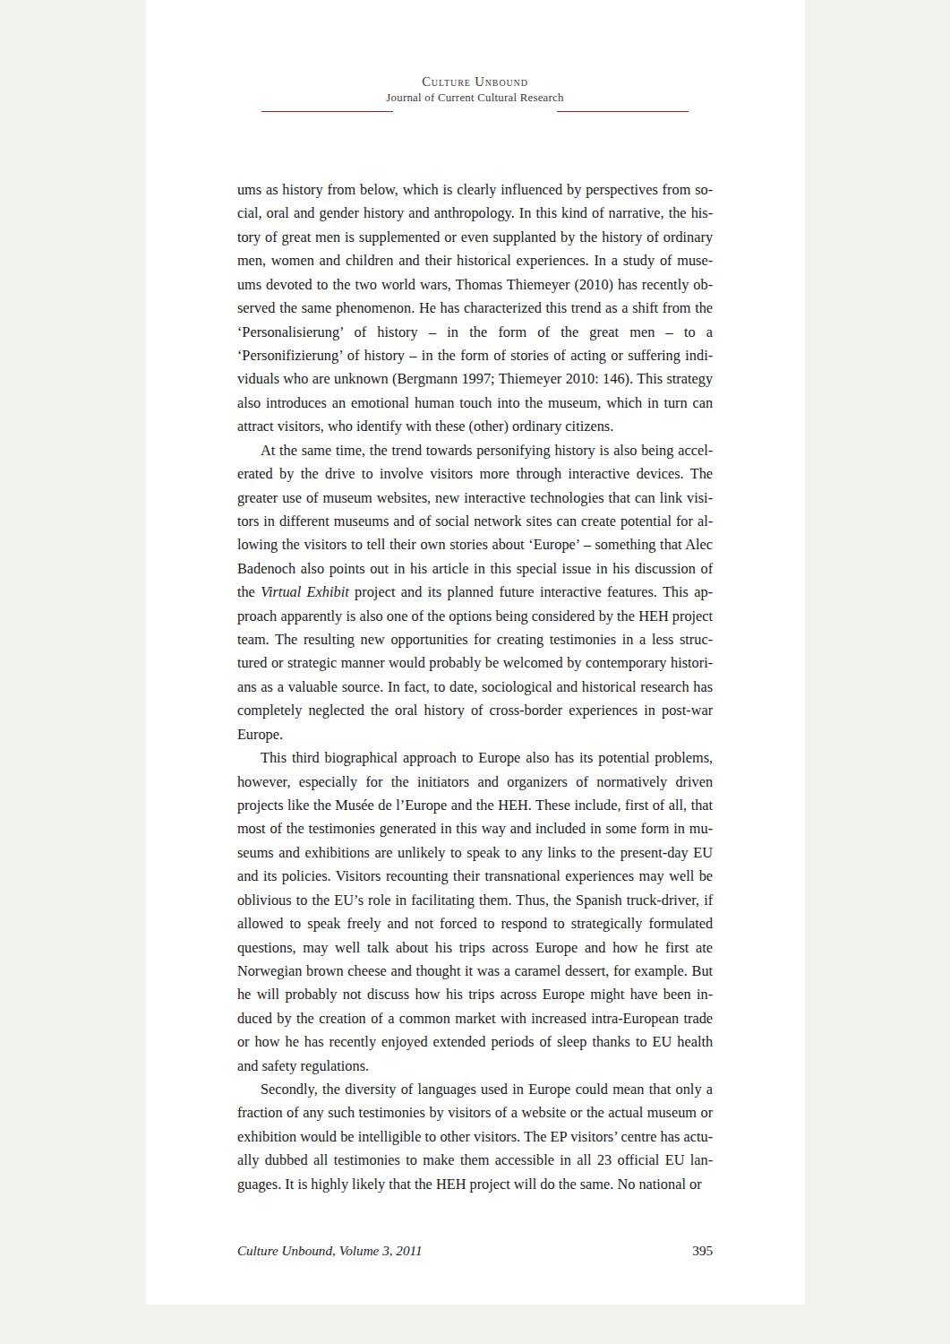Culture Unbound
Journal of Current Cultural Research
ums as history from below, which is clearly influenced by perspectives from social, oral and gender history and anthropology. In this kind of narrative, the history of great men is supplemented or even supplanted by the history of ordinary men, women and children and their historical experiences. In a study of museums devoted to the two world wars, Thomas Thiemeyer (2010) has recently observed the same phenomenon. He has characterized this trend as a shift from the ‘Personalisierung’ of history – in the form of the great men – to a ‘Personifizierung’ of history – in the form of stories of acting or suffering individuals who are unknown (Bergmann 1997; Thiemeyer 2010: 146). This strategy also introduces an emotional human touch into the museum, which in turn can attract visitors, who identify with these (other) ordinary citizens.
At the same time, the trend towards personifying history is also being accelerated by the drive to involve visitors more through interactive devices. The greater use of museum websites, new interactive technologies that can link visitors in different museums and of social network sites can create potential for allowing the visitors to tell their own stories about ‘Europe’ – something that Alec Badenoch also points out in his article in this special issue in his discussion of the Virtual Exhibit project and its planned future interactive features. This approach apparently is also one of the options being considered by the HEH project team. The resulting new opportunities for creating testimonies in a less structured or strategic manner would probably be welcomed by contemporary historians as a valuable source. In fact, to date, sociological and historical research has completely neglected the oral history of cross-border experiences in post-war Europe.
This third biographical approach to Europe also has its potential problems, however, especially for the initiators and organizers of normatively driven projects like the Musée de l’Europe and the HEH. These include, first of all, that most of the testimonies generated in this way and included in some form in museums and exhibitions are unlikely to speak to any links to the present-day EU and its policies. Visitors recounting their transnational experiences may well be oblivious to the EU’s role in facilitating them. Thus, the Spanish truck-driver, if allowed to speak freely and not forced to respond to strategically formulated questions, may well talk about his trips across Europe and how he first ate Norwegian brown cheese and thought it was a caramel dessert, for example. But he will probably not discuss how his trips across Europe might have been induced by the creation of a common market with increased intra-European trade or how he has recently enjoyed extended periods of sleep thanks to EU health and safety regulations.
Secondly, the diversity of languages used in Europe could mean that only a fraction of any such testimonies by visitors of a website or the actual museum or exhibition would be intelligible to other visitors. The EP visitors’ centre has actually dubbed all testimonies to make them accessible in all 23 official EU languages. It is highly likely that the HEH project will do the same. No national or
Culture Unbound, Volume 3, 2011
395